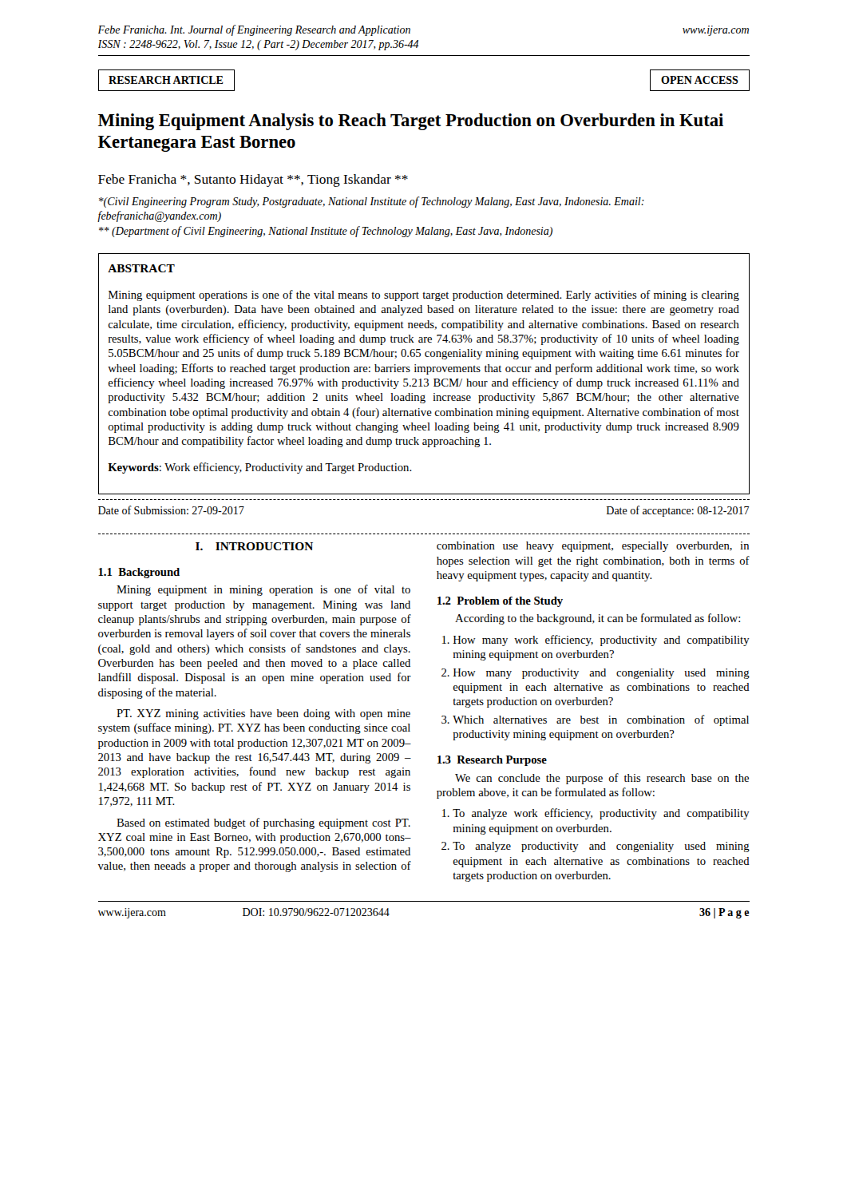Febe Franicha. Int. Journal of Engineering Research and Application
ISSN : 2248-9622, Vol. 7, Issue 12, ( Part -2) December 2017, pp.36-44
www.ijera.com
RESEARCH ARTICLE OPEN ACCESS
Mining Equipment Analysis to Reach Target Production on Overburden in Kutai Kertanegara East Borneo
Febe Franicha *, Sutanto Hidayat **, Tiong Iskandar **
*(Civil Engineering Program Study, Postgraduate, National Institute of Technology Malang, East Java, Indonesia. Email: febefranicha@yandex.com)
** (Department of Civil Engineering, National Institute of Technology Malang, East Java, Indonesia)
ABSTRACT
Mining equipment operations is one of the vital means to support target production determined. Early activities of mining is clearing land plants (overburden). Data have been obtained and analyzed based on literature related to the issue: there are geometry road calculate, time circulation, efficiency, productivity, equipment needs, compatibility and alternative combinations. Based on research results, value work efficiency of wheel loading and dump truck are 74.63% and 58.37%; productivity of 10 units of wheel loading 5.05BCM/hour and 25 units of dump truck 5.189 BCM/hour; 0.65 congeniality mining equipment with waiting time 6.61 minutes for wheel loading; Efforts to reached target production are: barriers improvements that occur and perform additional work time, so work efficiency wheel loading increased 76.97% with productivity 5.213 BCM/ hour and efficiency of dump truck increased 61.11% and productivity 5.432 BCM/hour; addition 2 units wheel loading increase productivity 5,867 BCM/hour; the other alternative combination tobe optimal productivity and obtain 4 (four) alternative combination mining equipment. Alternative combination of most optimal productivity is adding dump truck without changing wheel loading being 41 unit, productivity dump truck increased 8.909 BCM/hour and compatibility factor wheel loading and dump truck approaching 1.
Keywords: Work efficiency, Productivity and Target Production.
Date of Submission: 27-09-2017 Date of acceptance: 08-12-2017
I. INTRODUCTION
1.1 Background
Mining equipment in mining operation is one of vital to support target production by management. Mining was land cleanup plants/shrubs and stripping overburden, main purpose of overburden is removal layers of soil cover that covers the minerals (coal, gold and others) which consists of sandstones and clays. Overburden has been peeled and then moved to a place called landfill disposal. Disposal is an open mine operation used for disposing of the material.
PT. XYZ mining activities have been doing with open mine system (sufface mining). PT. XYZ has been conducting since coal production in 2009 with total production 12,307,021 MT on 2009–2013 and have backup the rest 16,547.443 MT, during 2009 – 2013 exploration activities, found new backup rest again 1,424,668 MT. So backup rest of PT. XYZ on January 2014 is 17,972, 111 MT.
Based on estimated budget of purchasing equipment cost PT. XYZ coal mine in East Borneo, with production 2,670,000 tons–3,500,000 tons amount Rp. 512.999.050.000,-. Based estimated value, then neeads a proper and thorough analysis in selection of combination use heavy equipment, especially overburden, in hopes selection will get the right combination, both in terms of heavy equipment types, capacity and quantity.
1.2 Problem of the Study
According to the background, it can be formulated as follow:
How many work efficiency, productivity and compatibility mining equipment on overburden?
How many productivity and congeniality used mining equipment in each alternative as combinations to reached targets production on overburden?
Which alternatives are best in combination of optimal productivity mining equipment on overburden?
1.3 Research Purpose
We can conclude the purpose of this research base on the problem above, it can be formulated as follow:
To analyze work efficiency, productivity and compatibility mining equipment on overburden.
To analyze productivity and congeniality used mining equipment in each alternative as combinations to reached targets production on overburden.
www.ijera.com DOI: 10.9790/9622-0712023644 36 | P a g e